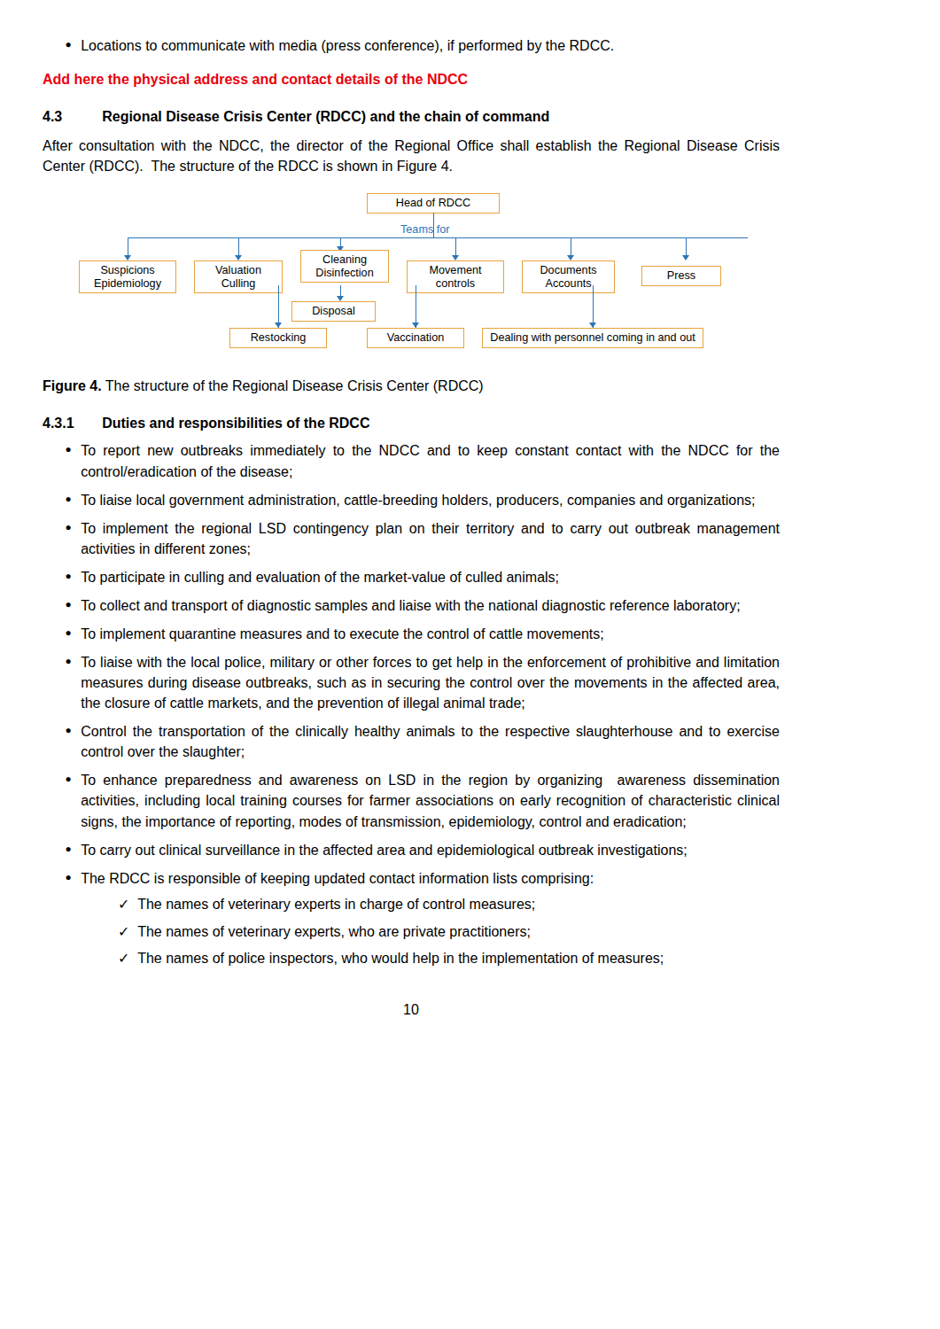Locations to communicate with media (press conference), if performed by the RDCC.
Add here the physical address and contact details of the NDCC
4.3 Regional Disease Crisis Center (RDCC) and the chain of command
After consultation with the NDCC, the director of the Regional Office shall establish the Regional Disease Crisis Center (RDCC). The structure of the RDCC is shown in Figure 4.
Head of RDCC
Teams for
Suspicions
Epidemiology
Valuation
Culling
Cleaning
Disinfection
Movement
controls
Documents
Accounts
Press
Disposal
Restocking
Vaccination
Dealing with personnel coming in and out
Figure 4. The structure of the Regional Disease Crisis Center (RDCC)
4.3.1 Duties and responsibilities of the RDCC
To report new outbreaks immediately to the NDCC and to keep constant contact with the NDCC for the control/eradication of the disease;
To liaise local government administration, cattle-breeding holders, producers, companies and organizations;
To implement the regional LSD contingency plan on their territory and to carry out outbreak management activities in different zones;
To participate in culling and evaluation of the market-value of culled animals;
To collect and transport of diagnostic samples and liaise with the national diagnostic reference laboratory;
To implement quarantine measures and to execute the control of cattle movements;
To liaise with the local police, military or other forces to get help in the enforcement of prohibitive and limitation measures during disease outbreaks, such as in securing the control over the movements in the affected area, the closure of cattle markets, and the prevention of illegal animal trade;
Control the transportation of the clinically healthy animals to the respective slaughterhouse and to exercise control over the slaughter;
To enhance preparedness and awareness on LSD in the region by organizing awareness dissemination activities, including local training courses for farmer associations on early recognition of characteristic clinical signs, the importance of reporting, modes of transmission, epidemiology, control and eradication;
To carry out clinical surveillance in the affected area and epidemiological outbreak investigations;
The RDCC is responsible of keeping updated contact information lists comprising:
The names of veterinary experts in charge of control measures;
The names of veterinary experts, who are private practitioners;
The names of police inspectors, who would help in the implementation of measures;
10